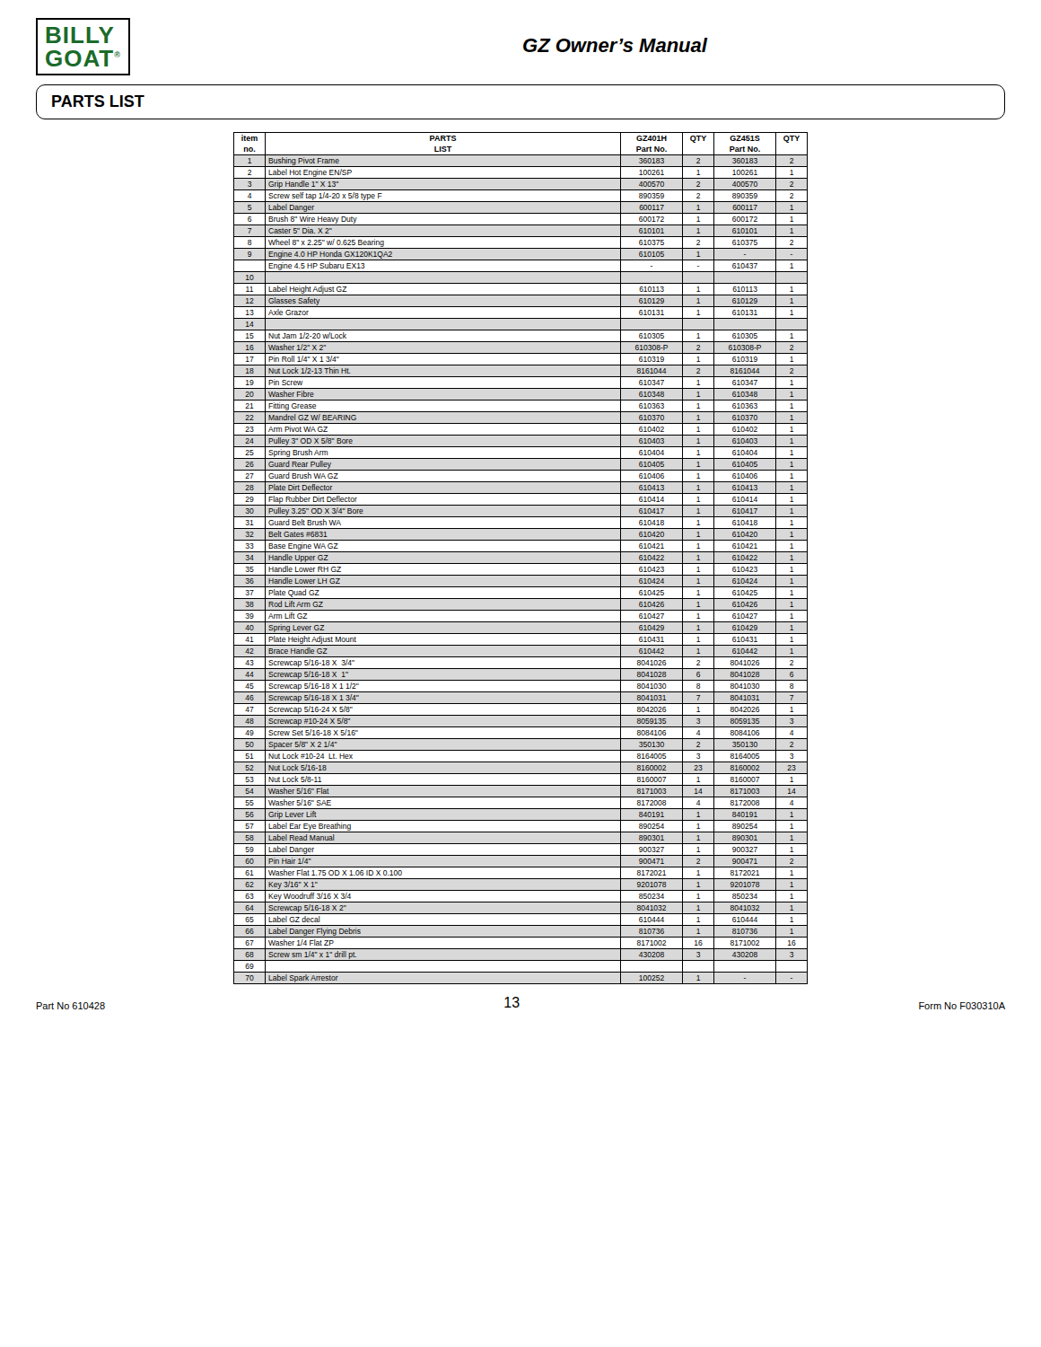BILLY
GOAT®
GZ Owner’s Manual
PARTS LIST
| item | PARTS | GZ401H | QTY | GZ451S | QTY |
| --- | --- | --- | --- | --- | --- |
| no. | LIST | Part No. | | Part No. | |
| 1 | Bushing Pivot Frame | 360183 | 2 | 360183 | 2 |
| 2 | Label Hot Engine EN/SP | 100261 | 1 | 100261 | 1 |
| 3 | Grip Handle 1" X 13" | 400570 | 2 | 400570 | 2 |
| 4 | Screw self tap 1/4-20 x 5/8 type F | 890359 | 2 | 890359 | 2 |
| 5 | Label Danger | 600117 | 1 | 600117 | 1 |
| 6 | Brush 8" Wire Heavy Duty | 600172 | 1 | 600172 | 1 |
| 7 | Caster 5" Dia. X 2" | 610101 | 1 | 610101 | 1 |
| 8 | Wheel 8" x 2.25" w/ 0.625 Bearing | 610375 | 2 | 610375 | 2 |
| 9 | Engine 4.0 HP Honda GX120K1QA2 | 610105 | 1 | - | - |
| | Engine 4.5 HP Subaru EX13 | - | - | 610437 | 1 |
| 10 | | | | | |
| 11 | Label Height Adjust GZ | 610113 | 1 | 610113 | 1 |
| 12 | Glasses Safety | 610129 | 1 | 610129 | 1 |
| 13 | Axle Grazor | 610131 | 1 | 610131 | 1 |
| 14 | | | | | |
| 15 | Nut Jam 1/2-20 w/Lock | 610305 | 1 | 610305 | 1 |
| 16 | Washer 1/2" X 2" | 610308-P | 2 | 610308-P | 2 |
| 17 | Pin Roll 1/4" X 1 3/4" | 610319 | 1 | 610319 | 1 |
| 18 | Nut Lock 1/2-13 Thin Ht. | 8161044 | 2 | 8161044 | 2 |
| 19 | Pin Screw | 610347 | 1 | 610347 | 1 |
| 20 | Washer Fibre | 610348 | 1 | 610348 | 1 |
| 21 | Fitting Grease | 610363 | 1 | 610363 | 1 |
| 22 | Mandrel GZ W/ BEARING | 610370 | 1 | 610370 | 1 |
| 23 | Arm Pivot WA GZ | 610402 | 1 | 610402 | 1 |
| 24 | Pulley 3" OD X 5/8" Bore | 610403 | 1 | 610403 | 1 |
| 25 | Spring Brush Arm | 610404 | 1 | 610404 | 1 |
| 26 | Guard Rear Pulley | 610405 | 1 | 610405 | 1 |
| 27 | Guard Brush WA GZ | 610406 | 1 | 610406 | 1 |
| 28 | Plate Dirt Deflector | 610413 | 1 | 610413 | 1 |
| 29 | Flap Rubber Dirt Deflector | 610414 | 1 | 610414 | 1 |
| 30 | Pulley 3.25" OD X 3/4" Bore | 610417 | 1 | 610417 | 1 |
| 31 | Guard Belt Brush WA | 610418 | 1 | 610418 | 1 |
| 32 | Belt Gates #6831 | 610420 | 1 | 610420 | 1 |
| 33 | Base Engine WA GZ | 610421 | 1 | 610421 | 1 |
| 34 | Handle Upper GZ | 610422 | 1 | 610422 | 1 |
| 35 | Handle Lower RH GZ | 610423 | 1 | 610423 | 1 |
| 36 | Handle Lower LH GZ | 610424 | 1 | 610424 | 1 |
| 37 | Plate Quad GZ | 610425 | 1 | 610425 | 1 |
| 38 | Rod Lift Arm GZ | 610426 | 1 | 610426 | 1 |
| 39 | Arm Lift GZ | 610427 | 1 | 610427 | 1 |
| 40 | Spring Lever GZ | 610429 | 1 | 610429 | 1 |
| 41 | Plate Height Adjust Mount | 610431 | 1 | 610431 | 1 |
| 42 | Brace Handle GZ | 610442 | 1 | 610442 | 1 |
| 43 | Screwcap 5/16-18 X 3/4" | 8041026 | 2 | 8041026 | 2 |
| 44 | Screwcap 5/16-18 X 1" | 8041028 | 6 | 8041028 | 6 |
| 45 | Screwcap 5/16-18 X 1 1/2" | 8041030 | 8 | 8041030 | 8 |
| 46 | Screwcap 5/16-18 X 1 3/4" | 8041031 | 7 | 8041031 | 7 |
| 47 | Screwcap 5/16-24 X 5/8" | 8042026 | 1 | 8042026 | 1 |
| 48 | Screwcap #10-24 X 5/8" | 8059135 | 3 | 8059135 | 3 |
| 49 | Screw Set 5/16-18 X 5/16" | 8084106 | 4 | 8084106 | 4 |
| 50 | Spacer 5/8" X 2 1/4" | 350130 | 2 | 350130 | 2 |
| 51 | Nut Lock #10-24 Lt. Hex | 8164005 | 3 | 8164005 | 3 |
| 52 | Nut Lock 5/16-18 | 8160002 | 23 | 8160002 | 23 |
| 53 | Nut Lock 5/8-11 | 8160007 | 1 | 8160007 | 1 |
| 54 | Washer 5/16" Flat | 8171003 | 14 | 8171003 | 14 |
| 55 | Washer 5/16" SAE | 8172008 | 4 | 8172008 | 4 |
| 56 | Grip Lever Lift | 840191 | 1 | 840191 | 1 |
| 57 | Label Ear Eye Breathing | 890254 | 1 | 890254 | 1 |
| 58 | Label Read Manual | 890301 | 1 | 890301 | 1 |
| 59 | Label Danger | 900327 | 1 | 900327 | 1 |
| 60 | Pin Hair 1/4" | 900471 | 2 | 900471 | 2 |
| 61 | Washer Flat 1.75 OD X 1.06 ID X 0.100 | 8172021 | 1 | 8172021 | 1 |
| 62 | Key 3/16" X 1" | 9201078 | 1 | 9201078 | 1 |
| 63 | Key Woodruff 3/16 X 3/4 | 850234 | 1 | 850234 | 1 |
| 64 | Screwcap 5/16-18 X 2" | 8041032 | 1 | 8041032 | 1 |
| 65 | Label GZ decal | 610444 | 1 | 610444 | 1 |
| 66 | Label Danger Flying Debris | 810736 | 1 | 810736 | 1 |
| 67 | Washer 1/4 Flat ZP | 8171002 | 16 | 8171002 | 16 |
| 68 | Screw sm 1/4" x 1" drill pt. | 430208 | 3 | 430208 | 3 |
| 69 | | | | | |
| 70 | Label Spark Arrestor | 100252 | 1 | - | - |
Part No 610428
13
Form No F030310A